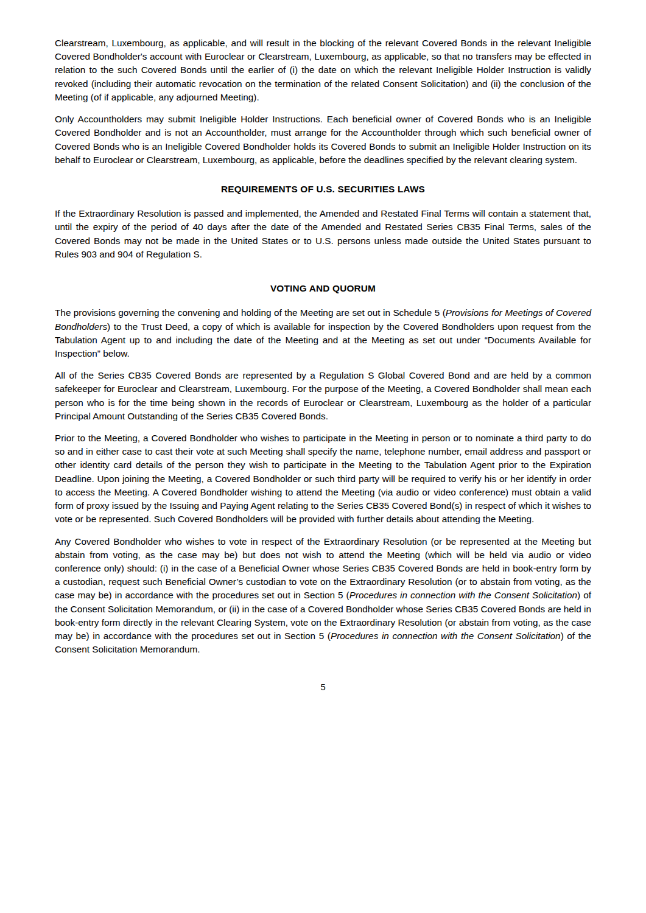Clearstream, Luxembourg, as applicable, and will result in the blocking of the relevant Covered Bonds in the relevant Ineligible Covered Bondholder's account with Euroclear or Clearstream, Luxembourg, as applicable, so that no transfers may be effected in relation to the such Covered Bonds until the earlier of (i) the date on which the relevant Ineligible Holder Instruction is validly revoked (including their automatic revocation on the termination of the related Consent Solicitation) and (ii) the conclusion of the Meeting (of if applicable, any adjourned Meeting).
Only Accountholders may submit Ineligible Holder Instructions. Each beneficial owner of Covered Bonds who is an Ineligible Covered Bondholder and is not an Accountholder, must arrange for the Accountholder through which such beneficial owner of Covered Bonds who is an Ineligible Covered Bondholder holds its Covered Bonds to submit an Ineligible Holder Instruction on its behalf to Euroclear or Clearstream, Luxembourg, as applicable, before the deadlines specified by the relevant clearing system.
REQUIREMENTS OF U.S. SECURITIES LAWS
If the Extraordinary Resolution is passed and implemented, the Amended and Restated Final Terms will contain a statement that, until the expiry of the period of 40 days after the date of the Amended and Restated Series CB35 Final Terms, sales of the Covered Bonds may not be made in the United States or to U.S. persons unless made outside the United States pursuant to Rules 903 and 904 of Regulation S.
VOTING AND QUORUM
The provisions governing the convening and holding of the Meeting are set out in Schedule 5 (Provisions for Meetings of Covered Bondholders) to the Trust Deed, a copy of which is available for inspection by the Covered Bondholders upon request from the Tabulation Agent up to and including the date of the Meeting and at the Meeting as set out under “Documents Available for Inspection” below.
All of the Series CB35 Covered Bonds are represented by a Regulation S Global Covered Bond and are held by a common safekeeper for Euroclear and Clearstream, Luxembourg. For the purpose of the Meeting, a Covered Bondholder shall mean each person who is for the time being shown in the records of Euroclear or Clearstream, Luxembourg as the holder of a particular Principal Amount Outstanding of the Series CB35 Covered Bonds.
Prior to the Meeting, a Covered Bondholder who wishes to participate in the Meeting in person or to nominate a third party to do so and in either case to cast their vote at such Meeting shall specify the name, telephone number, email address and passport or other identity card details of the person they wish to participate in the Meeting to the Tabulation Agent prior to the Expiration Deadline. Upon joining the Meeting, a Covered Bondholder or such third party will be required to verify his or her identify in order to access the Meeting. A Covered Bondholder wishing to attend the Meeting (via audio or video conference) must obtain a valid form of proxy issued by the Issuing and Paying Agent relating to the Series CB35 Covered Bond(s) in respect of which it wishes to vote or be represented. Such Covered Bondholders will be provided with further details about attending the Meeting.
Any Covered Bondholder who wishes to vote in respect of the Extraordinary Resolution (or be represented at the Meeting but abstain from voting, as the case may be) but does not wish to attend the Meeting (which will be held via audio or video conference only) should: (i) in the case of a Beneficial Owner whose Series CB35 Covered Bonds are held in book-entry form by a custodian, request such Beneficial Owner’s custodian to vote on the Extraordinary Resolution (or to abstain from voting, as the case may be) in accordance with the procedures set out in Section 5 (Procedures in connection with the Consent Solicitation) of the Consent Solicitation Memorandum, or (ii) in the case of a Covered Bondholder whose Series CB35 Covered Bonds are held in book-entry form directly in the relevant Clearing System, vote on the Extraordinary Resolution (or abstain from voting, as the case may be) in accordance with the procedures set out in Section 5 (Procedures in connection with the Consent Solicitation) of the Consent Solicitation Memorandum.
5